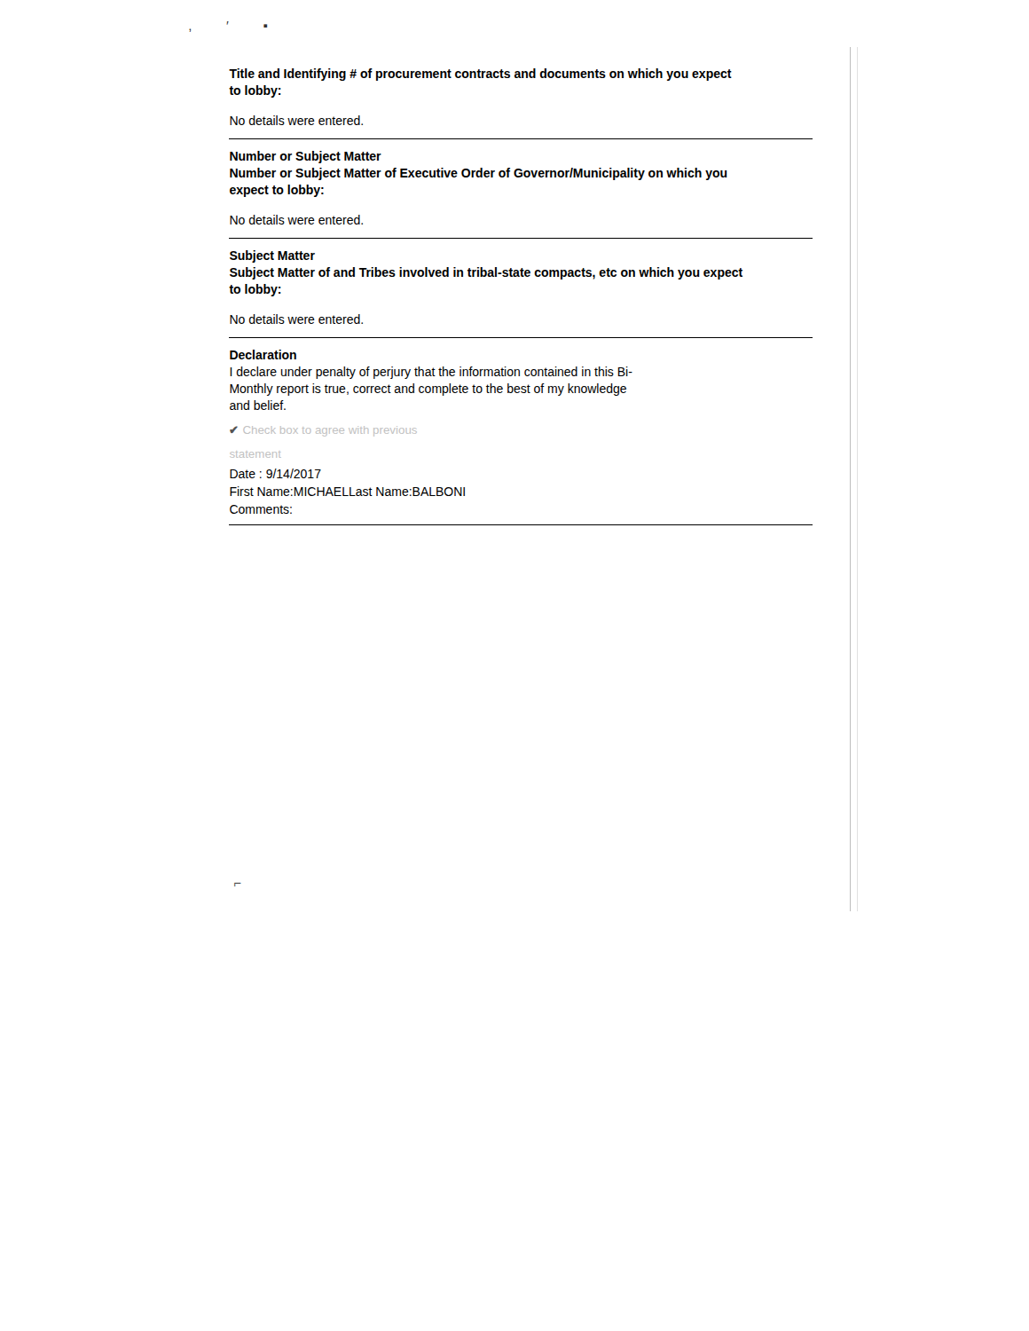, ′ ▪
Title and Identifying # of procurement contracts and documents on which you expect
to lobby:
No details were entered.
Number or Subject Matter
Number or Subject Matter of Executive Order of Governor/Municipality on which you
expect to lobby:
No details were entered.
Subject Matter
Subject Matter of and Tribes involved in tribal-state compacts, etc on which you expect
to lobby:
No details were entered.
Declaration
I declare under penalty of perjury that the information contained in this Bi-
Monthly report is true, correct and complete to the best of my knowledge
and belief.
✔Check box to agree with previous
statement
Date : 9/14/2017
| First Name: | MICHAEL | Last Name: | BALBONI |
Comments:
⌐